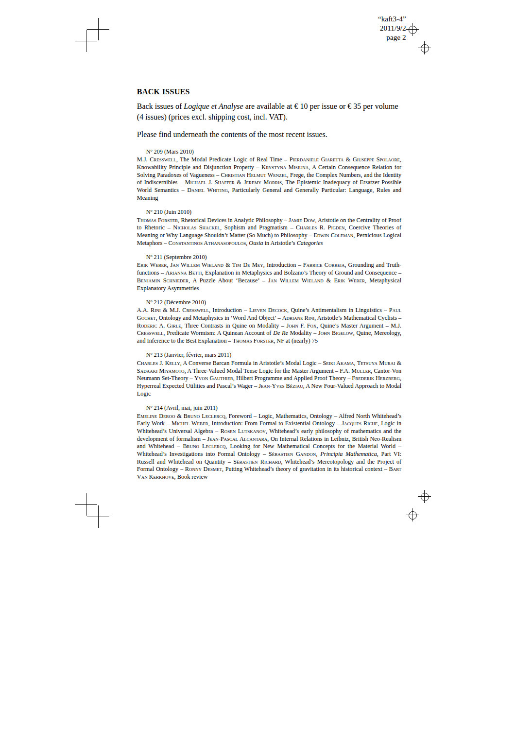“kaft3-4”
2011/9/2
page 2
BACK ISSUES
Back issues of Logique et Analyse are available at € 10 per issue or € 35 per volume (4 issues) (prices excl. shipping cost, incl. VAT).
Please find underneath the contents of the most recent issues.
Nº 209 (Mars 2010)
M.J. Cresswell, The Modal Predicate Logic of Real Time – Pierdaniele Giaretta & Giuseppe Spolaore, Knowability Principle and Disjunction Property – Krystyna Misiuna, A Certain Consequence Relation for Solving Paradoxes of Vagueness – Christian Helmut Wenzel, Frege, the Complex Numbers, and the Identity of Indiscernibles – Michael J. Shaffer & Jeremy Morris, The Epistemic Inadequacy of Ersatzer Possible World Semantics – Daniel Whiting, Particularly General and Generally Particular: Language, Rules and Meaning
Nº 210 (Juin 2010)
Thomas Forster, Rhetorical Devices in Analytic Philosophy – Jamie Dow, Aristotle on the Centrality of Proof to Rhetoric – Nicholas Shackel, Sophism and Pragmatism – Charles R. Pigden, Coercive Theories of Meaning or Why Language Shouldn’t Matter (So Much) to Philosophy – Edwin Coleman, Pernicious Logical Metaphors – Constantinos Athanasopoulos, Ousia in Aristotle’s Categories
Nº 211 (Septembre 2010)
Erik Weber, Jan Willem Wieland & Tim De Mey, Introduction – Fabrice Correia, Grounding and Truth-functions – Arianna Betti, Explanation in Metaphysics and Bolzano’s Theory of Ground and Consequence – Benjamin Schnieder, A Puzzle About ‘Because’ – Jan Willem Wieland & Erik Weber, Metaphysical Explanatory Asymmetries
Nº 212 (Décembre 2010)
A.A. Rini & M.J. Cresswell, Introduction – Lieven Decock, Quine’s Antimentalism in Linguistics – Paul Gochet, Ontology and Metaphysics in ‘Word And Object’ – Adriane Rini, Aristotle’s Mathematical Cyclists – Roderic A. Girle, Three Contrasts in Quine on Modality – John F. Fox, Quine’s Master Argument – M.J. Cresswell, Predicate Wormism: A Quinean Account of De Re Modality – John Bigelow, Quine, Mereology, and Inference to the Best Explanation – Thomas Forster, NF at (nearly) 75
Nº 213 (Janvier, février, mars 2011)
Charles J. Kelly, A Converse Barcan Formula in Aristotle’s Modal Logic – Seiki Akama, Tetsuya Murai & Sadaaki Miyamoto, A Three-Valued Modal Tense Logic for the Master Argument – F.A. Muller, Cantor-Von Neumann Set-Theory – Yvon Gauthier, Hilbert Programme and Applied Proof Theory – Frederik Herzberg, Hyperreal Expected Utilities and Pascal’s Wager – Jean-Yves Béziau, A New Four-Valued Approach to Modal Logic
Nº 214 (Avril, mai, juin 2011)
Emeline Deroo & Bruno Leclercq, Foreword – Logic, Mathematics, Ontology – Alfred North Whitehead’s Early Work – Michel Weber, Introduction: From Formal to Existential Ontology – Jacques Riche, Logic in Whitehead’s Universal Algebra – Rosen Lutskanov, Whitehead’s early philosophy of mathematics and the development of formalism – Jean-Pascal Alcantara, On Internal Relations in Leibniz, British Neo-Realism and Whitehead – Bruno Leclercq, Looking for New Mathematical Concepts for the Material World – Whitehead’s Investigations into Formal Ontology – Sébastien Gandon, Principia Mathematica, Part VI: Russell and Whitehead on Quantity – Sébastien Richard, Whitehead’s Mereotopology and the Project of Formal Ontology – Ronny Desmet, Putting Whitehead’s theory of gravitation in its historical context – Bart Van Kerkhove, Book review